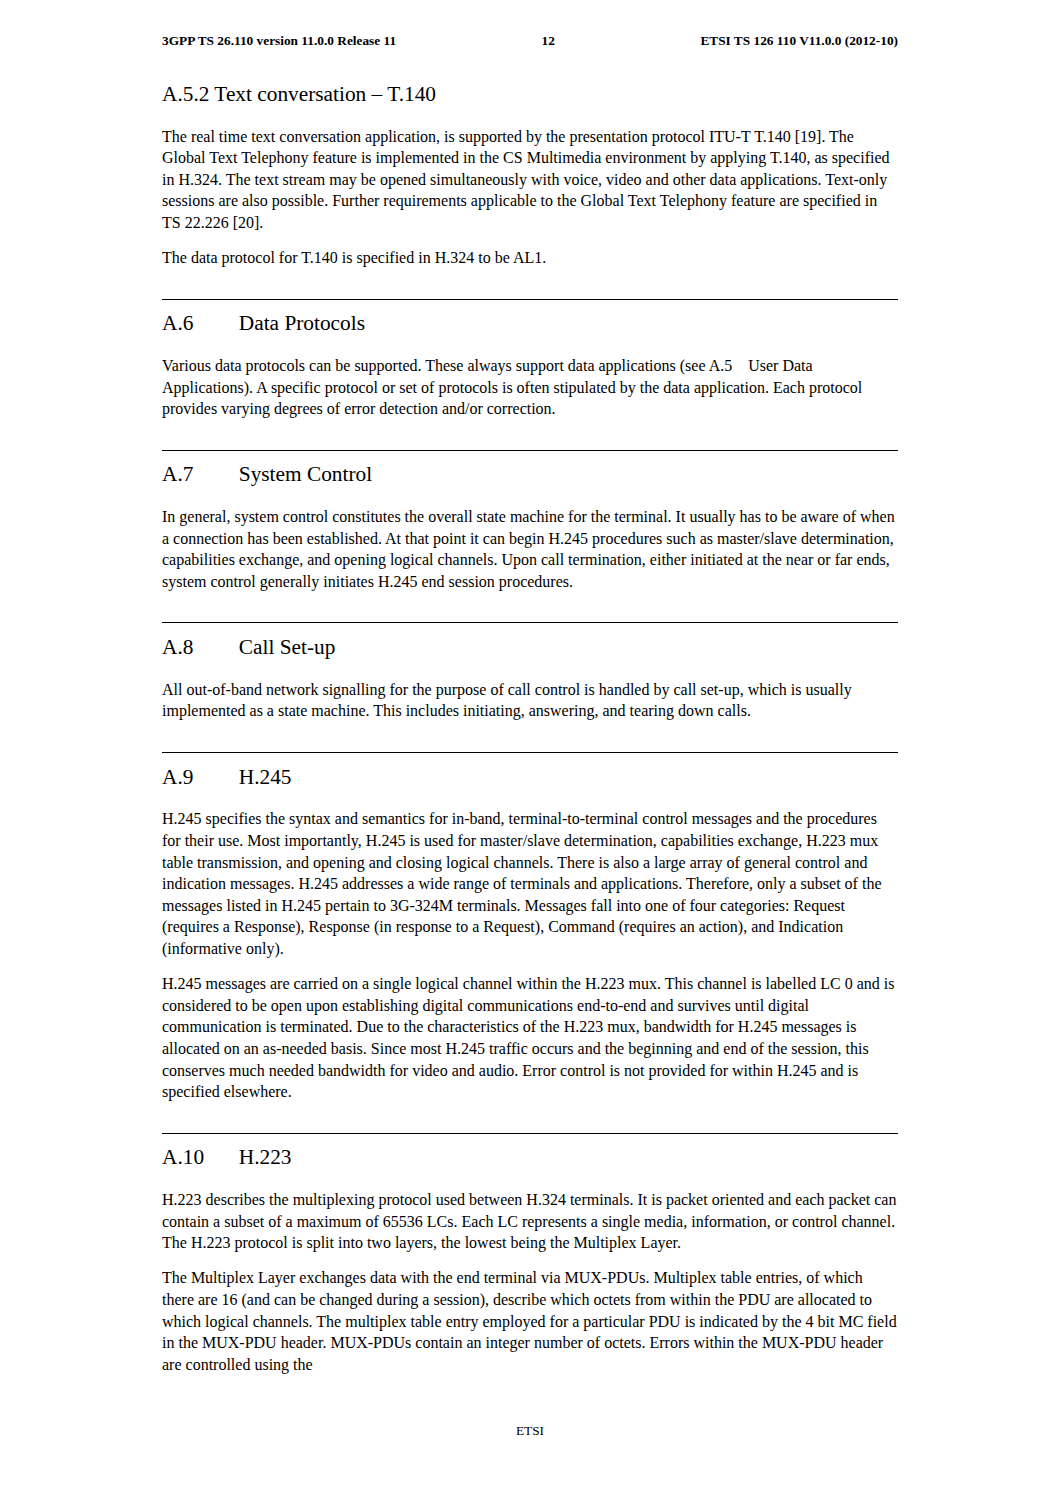3GPP TS 26.110 version 11.0.0 Release 11 12 ETSI TS 126 110 V11.0.0 (2012-10)
A.5.2 Text conversation – T.140
The real time text conversation application, is supported by the presentation protocol ITU-T T.140 [19]. The Global Text Telephony feature is implemented in the CS Multimedia environment by applying T.140, as specified in H.324. The text stream may be opened simultaneously with voice, video and other data applications. Text-only sessions are also possible. Further requirements applicable to the Global Text Telephony feature are specified in TS 22.226 [20].
The data protocol for T.140 is specified in H.324 to be AL1.
A.6 Data Protocols
Various data protocols can be supported. These always support data applications (see A.5 User Data Applications). A specific protocol or set of protocols is often stipulated by the data application. Each protocol provides varying degrees of error detection and/or correction.
A.7 System Control
In general, system control constitutes the overall state machine for the terminal. It usually has to be aware of when a connection has been established. At that point it can begin H.245 procedures such as master/slave determination, capabilities exchange, and opening logical channels. Upon call termination, either initiated at the near or far ends, system control generally initiates H.245 end session procedures.
A.8 Call Set-up
All out-of-band network signalling for the purpose of call control is handled by call set-up, which is usually implemented as a state machine. This includes initiating, answering, and tearing down calls.
A.9 H.245
H.245 specifies the syntax and semantics for in-band, terminal-to-terminal control messages and the procedures for their use. Most importantly, H.245 is used for master/slave determination, capabilities exchange, H.223 mux table transmission, and opening and closing logical channels. There is also a large array of general control and indication messages. H.245 addresses a wide range of terminals and applications. Therefore, only a subset of the messages listed in H.245 pertain to 3G-324M terminals. Messages fall into one of four categories: Request (requires a Response), Response (in response to a Request), Command (requires an action), and Indication (informative only).
H.245 messages are carried on a single logical channel within the H.223 mux. This channel is labelled LC 0 and is considered to be open upon establishing digital communications end-to-end and survives until digital communication is terminated. Due to the characteristics of the H.223 mux, bandwidth for H.245 messages is allocated on an as-needed basis. Since most H.245 traffic occurs and the beginning and end of the session, this conserves much needed bandwidth for video and audio. Error control is not provided for within H.245 and is specified elsewhere.
A.10 H.223
H.223 describes the multiplexing protocol used between H.324 terminals. It is packet oriented and each packet can contain a subset of a maximum of 65536 LCs. Each LC represents a single media, information, or control channel. The H.223 protocol is split into two layers, the lowest being the Multiplex Layer.
The Multiplex Layer exchanges data with the end terminal via MUX-PDUs. Multiplex table entries, of which there are 16 (and can be changed during a session), describe which octets from within the PDU are allocated to which logical channels. The multiplex table entry employed for a particular PDU is indicated by the 4 bit MC field in the MUX-PDU header. MUX-PDUs contain an integer number of octets. Errors within the MUX-PDU header are controlled using the
ETSI